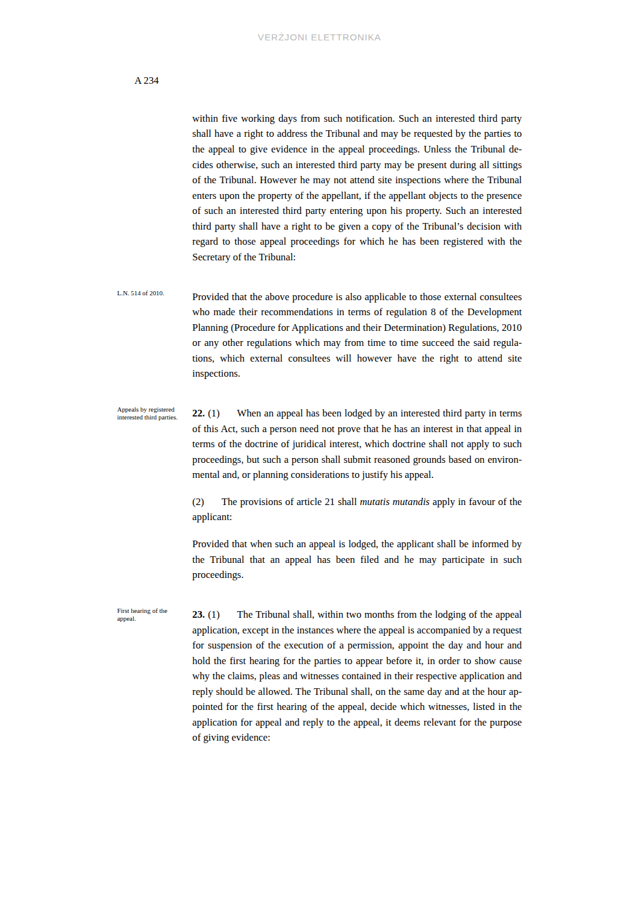VERŻJONI ELETTRONIKA
A 234
within five working days from such notification. Such an interested third party shall have a right to address the Tribunal and may be requested by the parties to the appeal to give evidence in the appeal proceedings. Unless the Tribunal decides otherwise, such an interested third party may be present during all sittings of the Tribunal. However he may not attend site inspections where the Tribunal enters upon the property of the appellant, if the appellant objects to the presence of such an interested third party entering upon his property. Such an interested third party shall have a right to be given a copy of the Tribunal’s decision with regard to those appeal proceedings for which he has been registered with the Secretary of the Tribunal:
L.N. 514 of 2010.
Provided that the above procedure is also applicable to those external consultees who made their recommendations in terms of regulation 8 of the Development Planning (Procedure for Applications and their Determination) Regulations, 2010 or any other regulations which may from time to time succeed the said regulations, which external consultees will however have the right to attend site inspections.
Appeals by registered interested third parties.
22. (1) When an appeal has been lodged by an interested third party in terms of this Act, such a person need not prove that he has an interest in that appeal in terms of the doctrine of juridical interest, which doctrine shall not apply to such proceedings, but such a person shall submit reasoned grounds based on environmental and, or planning considerations to justify his appeal.
(2) The provisions of article 21 shall mutatis mutandis apply in favour of the applicant:
Provided that when such an appeal is lodged, the applicant shall be informed by the Tribunal that an appeal has been filed and he may participate in such proceedings.
First hearing of the appeal.
23. (1) The Tribunal shall, within two months from the lodging of the appeal application, except in the instances where the appeal is accompanied by a request for suspension of the execution of a permission, appoint the day and hour and hold the first hearing for the parties to appear before it, in order to show cause why the claims, pleas and witnesses contained in their respective application and reply should be allowed. The Tribunal shall, on the same day and at the hour appointed for the first hearing of the appeal, decide which witnesses, listed in the application for appeal and reply to the appeal, it deems relevant for the purpose of giving evidence: